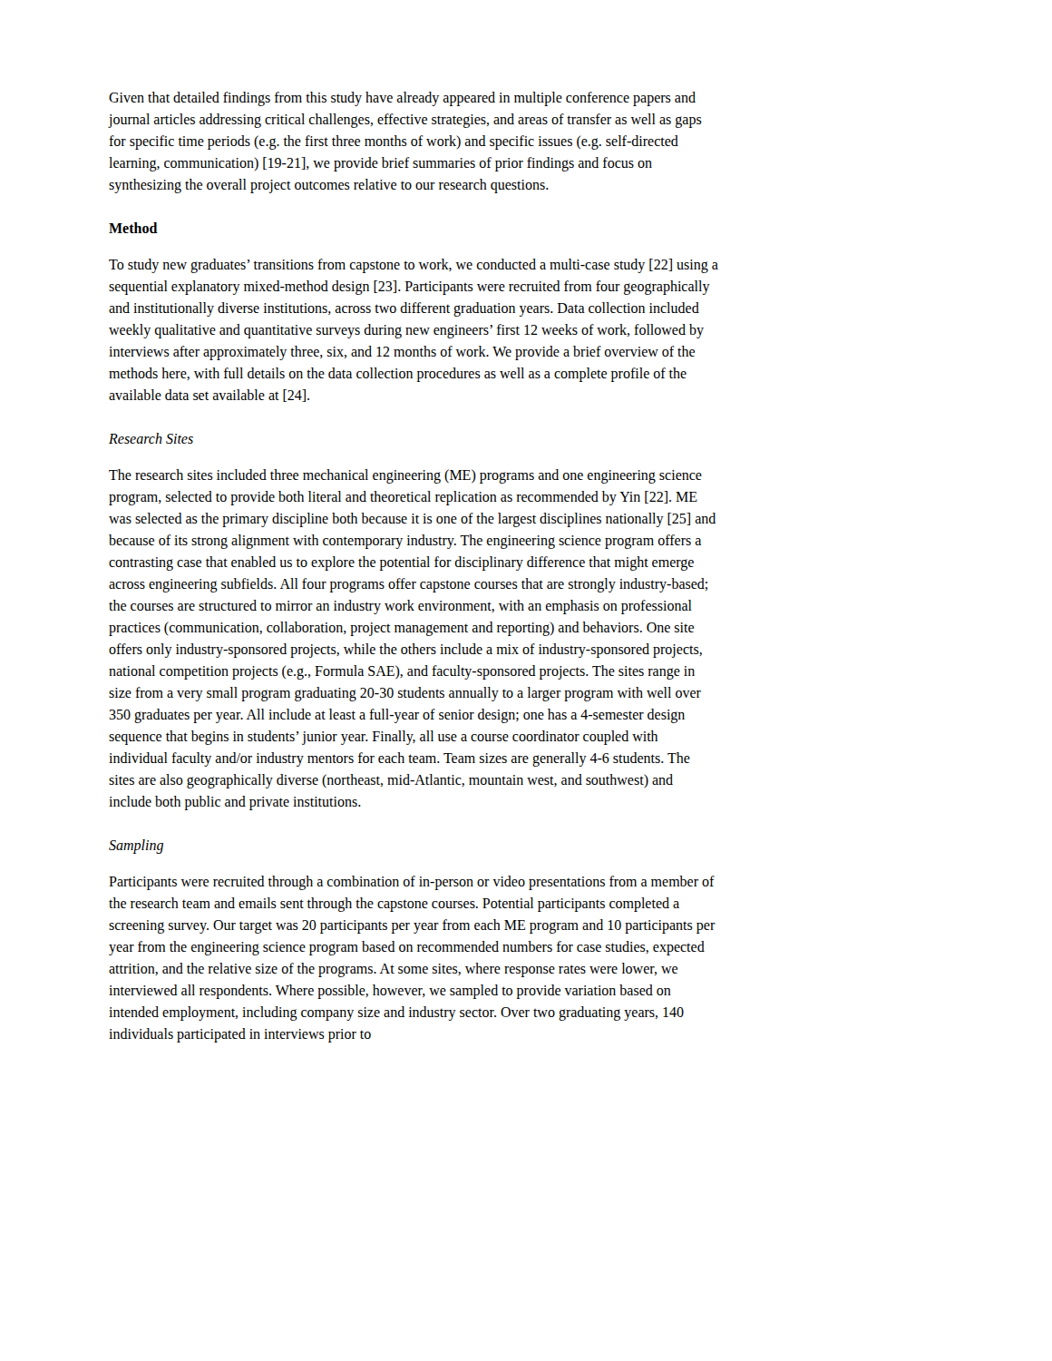Given that detailed findings from this study have already appeared in multiple conference papers and journal articles addressing critical challenges, effective strategies, and areas of transfer as well as gaps for specific time periods (e.g. the first three months of work) and specific issues (e.g. self-directed learning, communication) [19-21], we provide brief summaries of prior findings and focus on synthesizing the overall project outcomes relative to our research questions.
Method
To study new graduates’ transitions from capstone to work, we conducted a multi-case study [22] using a sequential explanatory mixed-method design [23]. Participants were recruited from four geographically and institutionally diverse institutions, across two different graduation years. Data collection included weekly qualitative and quantitative surveys during new engineers’ first 12 weeks of work, followed by interviews after approximately three, six, and 12 months of work. We provide a brief overview of the methods here, with full details on the data collection procedures as well as a complete profile of the available data set available at [24].
Research Sites
The research sites included three mechanical engineering (ME) programs and one engineering science program, selected to provide both literal and theoretical replication as recommended by Yin [22]. ME was selected as the primary discipline both because it is one of the largest disciplines nationally [25] and because of its strong alignment with contemporary industry. The engineering science program offers a contrasting case that enabled us to explore the potential for disciplinary difference that might emerge across engineering subfields. All four programs offer capstone courses that are strongly industry-based; the courses are structured to mirror an industry work environment, with an emphasis on professional practices (communication, collaboration, project management and reporting) and behaviors. One site offers only industry-sponsored projects, while the others include a mix of industry-sponsored projects, national competition projects (e.g., Formula SAE), and faculty-sponsored projects. The sites range in size from a very small program graduating 20-30 students annually to a larger program with well over 350 graduates per year. All include at least a full-year of senior design; one has a 4-semester design sequence that begins in students’ junior year. Finally, all use a course coordinator coupled with individual faculty and/or industry mentors for each team. Team sizes are generally 4-6 students. The sites are also geographically diverse (northeast, mid-Atlantic, mountain west, and southwest) and include both public and private institutions.
Sampling
Participants were recruited through a combination of in-person or video presentations from a member of the research team and emails sent through the capstone courses. Potential participants completed a screening survey. Our target was 20 participants per year from each ME program and 10 participants per year from the engineering science program based on recommended numbers for case studies, expected attrition, and the relative size of the programs. At some sites, where response rates were lower, we interviewed all respondents. Where possible, however, we sampled to provide variation based on intended employment, including company size and industry sector. Over two graduating years, 140 individuals participated in interviews prior to